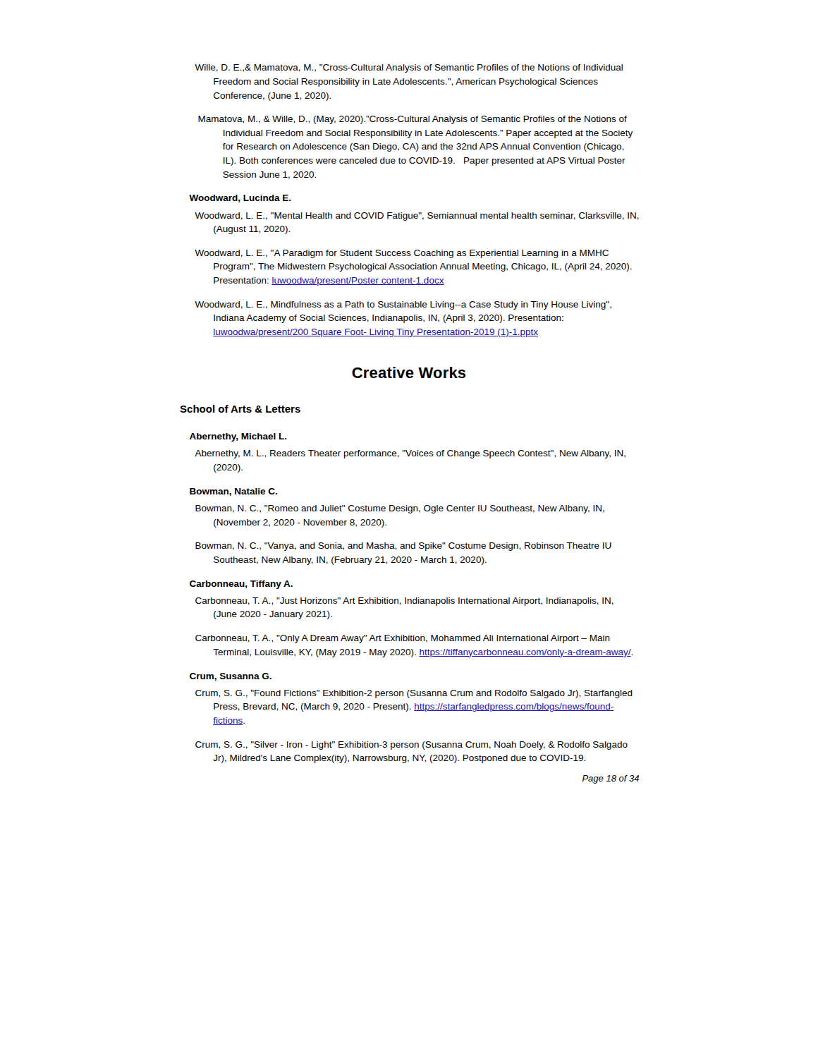Wille, D. E.,& Mamatova, M., "Cross-Cultural Analysis of Semantic Profiles of the Notions of Individual Freedom and Social Responsibility in Late Adolescents.", American Psychological Sciences Conference, (June 1, 2020).
Mamatova, M., & Wille, D., (May, 2020).”Cross-Cultural Analysis of Semantic Profiles of the Notions of Individual Freedom and Social Responsibility in Late Adolescents.” Paper accepted at the Society for Research on Adolescence (San Diego, CA) and the 32nd APS Annual Convention (Chicago, IL). Both conferences were canceled due to COVID-19. Paper presented at APS Virtual Poster Session June 1, 2020.
Woodward, Lucinda E.
Woodward, L. E., "Mental Health and COVID Fatigue", Semiannual mental health seminar, Clarksville, IN, (August 11, 2020).
Woodward, L. E., "A Paradigm for Student Success Coaching as Experiential Learning in a MMHC Program", The Midwestern Psychological Association Annual Meeting, Chicago, IL, (April 24, 2020). Presentation: luwoodwa/present/Poster content-1.docx
Woodward, L. E., Mindfulness as a Path to Sustainable Living--a Case Study in Tiny House Living", Indiana Academy of Social Sciences, Indianapolis, IN, (April 3, 2020). Presentation: luwoodwa/present/200 Square Foot- Living Tiny Presentation-2019 (1)-1.pptx
Creative Works
School of Arts & Letters
Abernethy, Michael L.
Abernethy, M. L., Readers Theater performance, "Voices of Change Speech Contest", New Albany, IN, (2020).
Bowman, Natalie C.
Bowman, N. C., "Romeo and Juliet" Costume Design, Ogle Center IU Southeast, New Albany, IN, (November 2, 2020 - November 8, 2020).
Bowman, N. C., "Vanya, and Sonia, and Masha, and Spike" Costume Design, Robinson Theatre IU Southeast, New Albany, IN, (February 21, 2020 - March 1, 2020).
Carbonneau, Tiffany A.
Carbonneau, T. A., "Just Horizons" Art Exhibition, Indianapolis International Airport, Indianapolis, IN, (June 2020 - January 2021).
Carbonneau, T. A., "Only A Dream Away" Art Exhibition, Mohammed Ali International Airport – Main Terminal, Louisville, KY, (May 2019 - May 2020). https://tiffanycarbonneau.com/only-a-dream-away/.
Crum, Susanna G.
Crum, S. G., "Found Fictions" Exhibition-2 person (Susanna Crum and Rodolfo Salgado Jr), Starfangled Press, Brevard, NC, (March 9, 2020 - Present). https://starfangledpress.com/blogs/news/found-fictions.
Crum, S. G., "Silver - Iron - Light" Exhibition-3 person (Susanna Crum, Noah Doely, & Rodolfo Salgado Jr), Mildred's Lane Complex(ity), Narrowsburg, NY, (2020). Postponed due to COVID-19.
Page 18 of 34